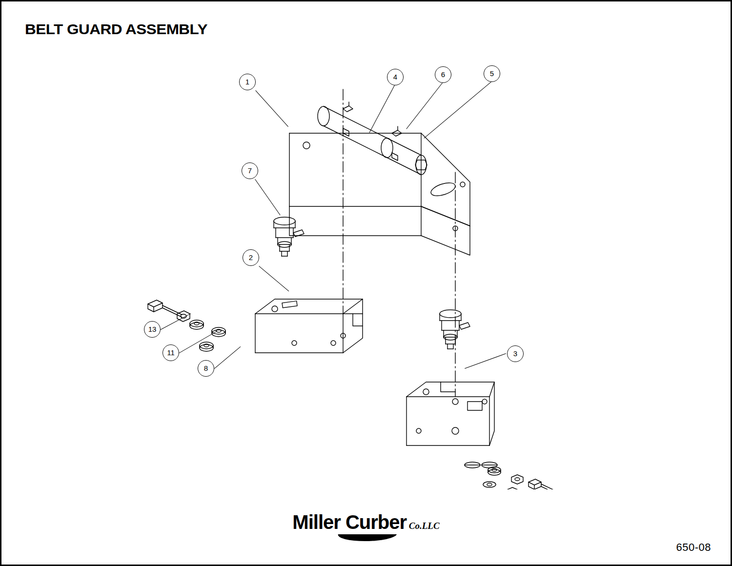BELT GUARD ASSEMBLY
1
4
6
5
7
2
13
11
8
3
Miller Curber Co.LLC
650-08